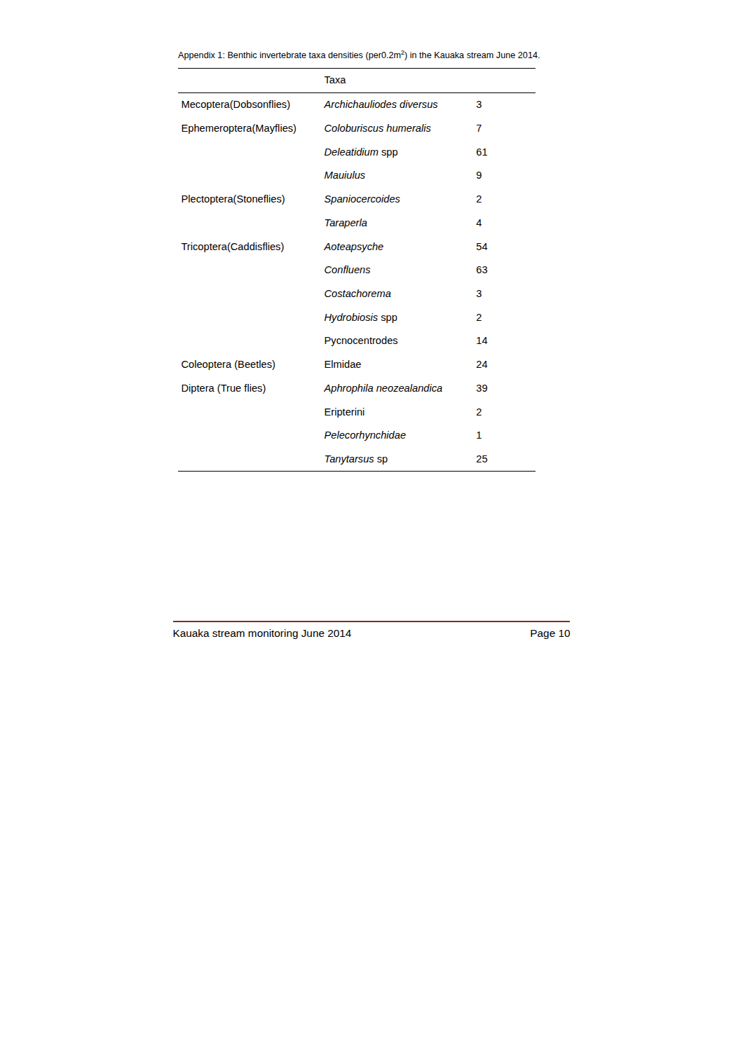Appendix 1: Benthic invertebrate taxa densities (per0.2m2) in the Kauaka stream June 2014.
| | Taxa | |
| --- | --- | --- |
| Mecoptera(Dobsonflies) | Archichauliodes diversus | 3 |
| Ephemeroptera(Mayflies) | Coloburiscus humeralis | 7 |
| | Deleatidium spp | 61 |
| | Mauiulus | 9 |
| Plectoptera(Stoneflies) | Spaniocercoides | 2 |
| | Taraperla | 4 |
| Tricoptera(Caddisflies) | Aoteapsyche | 54 |
| | Confluens | 63 |
| | Costachorema | 3 |
| | Hydrobiosis spp | 2 |
| | Pycnocentrodes | 14 |
| Coleoptera (Beetles) | Elmidae | 24 |
| Diptera (True flies) | Aphrophila neozealandica | 39 |
| | Eripterini | 2 |
| | Pelecorhynchidae | 1 |
| | Tanytarsus sp | 25 |
Kauaka stream monitoring June 2014 Page 10